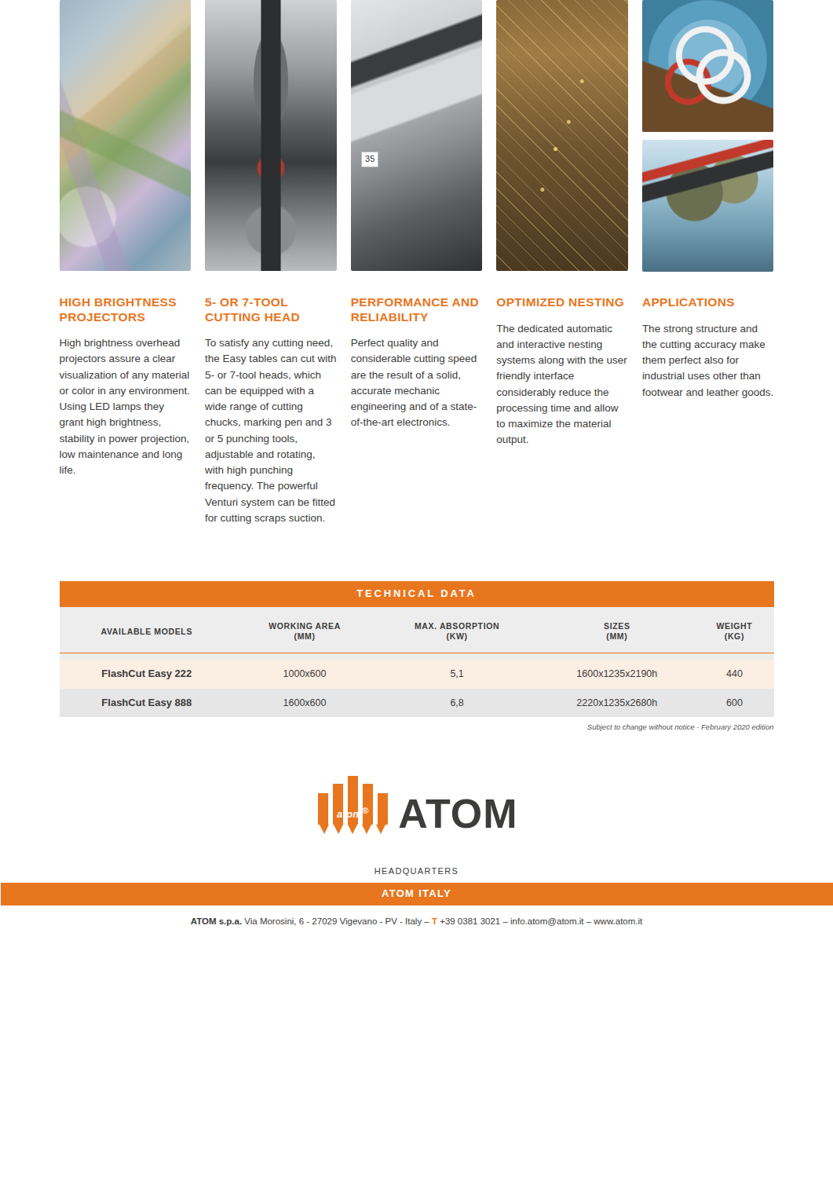35
High brightness projectors
High brightness overhead projectors assure a clear visualization of any material or color in any environment. Using LED lamps they grant high brightness, stability in power projection, low maintenance and long life.
5- or 7-tool cutting head
To satisfy any cutting need, the Easy tables can cut with 5- or 7-tool heads, which can be equipped with a wide range of cutting chucks, marking pen and 3 or 5 punching tools, adjustable and rotating, with high punching frequency. The powerful Venturi system can be fitted for cutting scraps suction.
Performance and reliability
Perfect quality and considerable cutting speed are the result of a solid, accurate mechanic engineering and of a state-of-the-art electronics.
Optimized nesting
The dedicated automatic and interactive nesting systems along with the user friendly interface considerably reduce the processing time and allow to maximize the material output.
Applications
The strong structure and the cutting accuracy make them perfect also for industrial uses other than footwear and leather goods.
Technical data
| Available models | Working area (mm) | Max. absorption (kW) | Sizes (mm) | Weight (Kg) |
| --- | --- | --- | --- | --- |
| FlashCut Easy 222 | 1000x600 | 5,1 | 1600x1235x2190h | 440 |
| FlashCut Easy 888 | 1600x600 | 6,8 | 2220x1235x2680h | 600 |
Subject to change without notice - February 2020 edition
atom®
ATOM
Headquarters
ATOM Italy
ATOM s.p.a. Via Morosini, 6 - 27029 Vigevano - PV - Italy – T +39 0381 3021 – info.atom@atom.it – www.atom.it